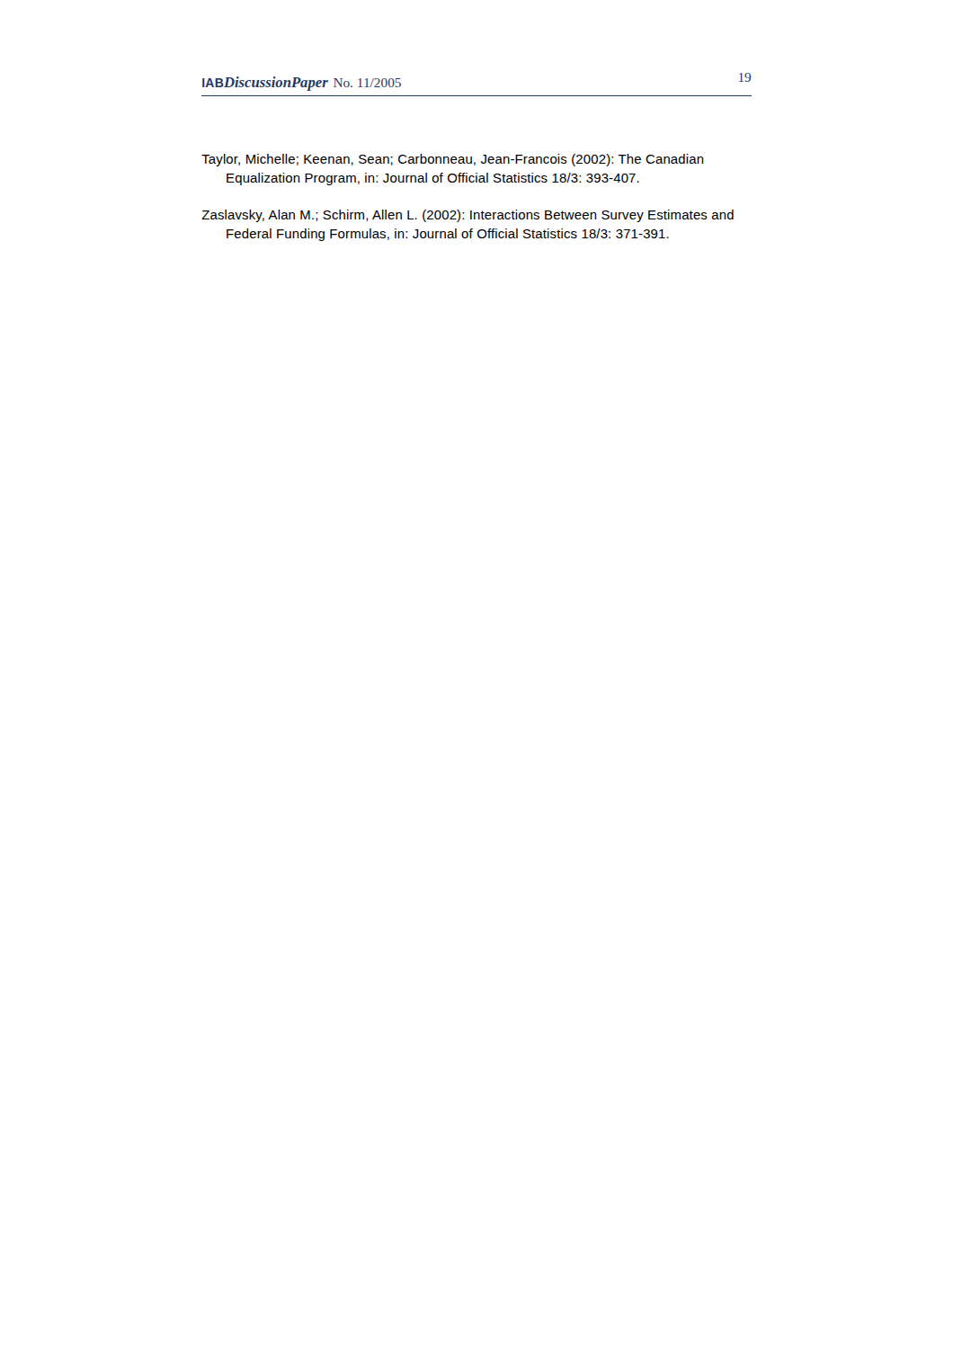IAB DiscussionPaper No. 11/2005 19
Taylor, Michelle; Keenan, Sean; Carbonneau, Jean-Francois (2002): The Canadian Equalization Program, in: Journal of Official Statistics 18/3: 393-407.
Zaslavsky, Alan M.; Schirm, Allen L. (2002): Interactions Between Survey Estimates and Federal Funding Formulas, in: Journal of Official Statistics 18/3: 371-391.